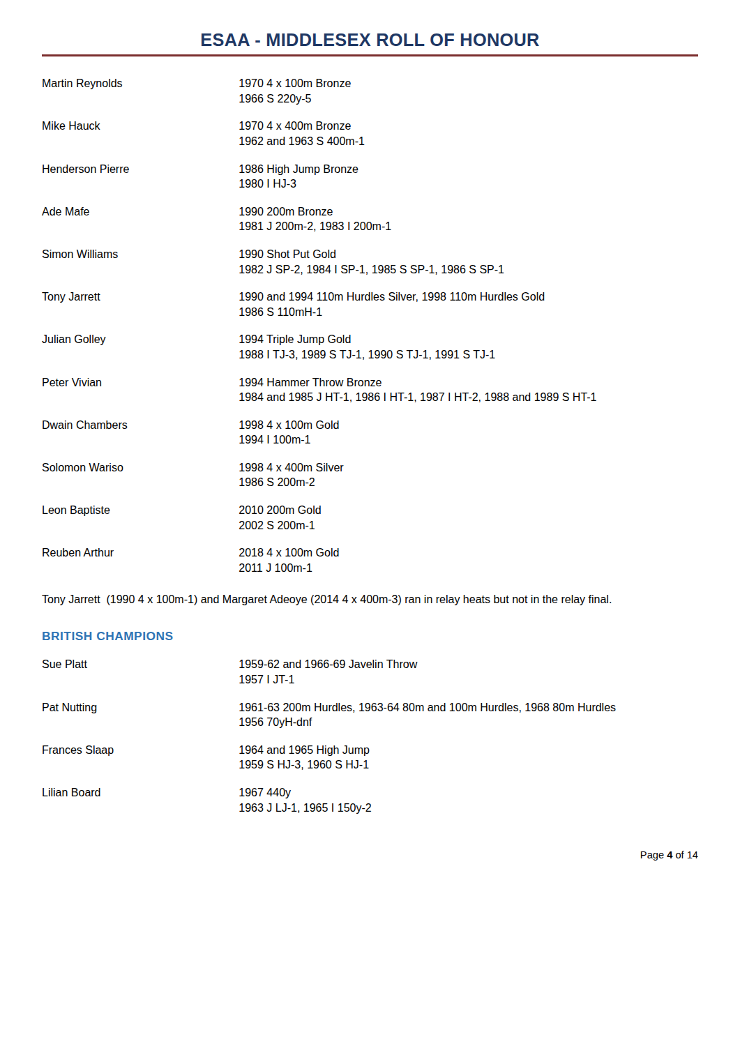ESAA - MIDDLESEX ROLL OF HONOUR
| Martin Reynolds | 1970 4 x 100m Bronze 1966 S 220y-5 |
| Mike Hauck | 1970 4 x 400m Bronze 1962 and 1963 S 400m-1 |
| Henderson Pierre | 1986 High Jump Bronze 1980 I HJ-3 |
| Ade Mafe | 1990 200m Bronze 1981 J 200m-2, 1983 I 200m-1 |
| Simon Williams | 1990 Shot Put Gold 1982 J SP-2, 1984 I SP-1, 1985 S SP-1, 1986 S SP-1 |
| Tony Jarrett | 1990 and 1994 110m Hurdles Silver, 1998 110m Hurdles Gold 1986 S 110mH-1 |
| Julian Golley | 1994 Triple Jump Gold 1988 I TJ-3, 1989 S TJ-1, 1990 S TJ-1, 1991 S TJ-1 |
| Peter Vivian | 1994 Hammer Throw Bronze 1984 and 1985 J HT-1, 1986 I HT-1, 1987 I HT-2, 1988 and 1989 S HT-1 |
| Dwain Chambers | 1998 4 x 100m Gold 1994 I 100m-1 |
| Solomon Wariso | 1998 4 x 400m Silver 1986 S 200m-2 |
| Leon Baptiste | 2010 200m Gold 2002 S 200m-1 |
| Reuben Arthur | 2018 4 x 100m Gold 2011 J 100m-1 |
Tony Jarrett (1990 4 x 100m-1) and Margaret Adeoye (2014 4 x 400m-3) ran in relay heats but not in the relay final.
BRITISH CHAMPIONS
| Sue Platt | 1959-62 and 1966-69 Javelin Throw 1957 I JT-1 |
| Pat Nutting | 1961-63 200m Hurdles, 1963-64 80m and 100m Hurdles, 1968 80m Hurdles 1956 70yH-dnf |
| Frances Slaap | 1964 and 1965 High Jump 1959 S HJ-3, 1960 S HJ-1 |
| Lilian Board | 1967 440y 1963 J LJ-1, 1965 I 150y-2 |
Page 4 of 14